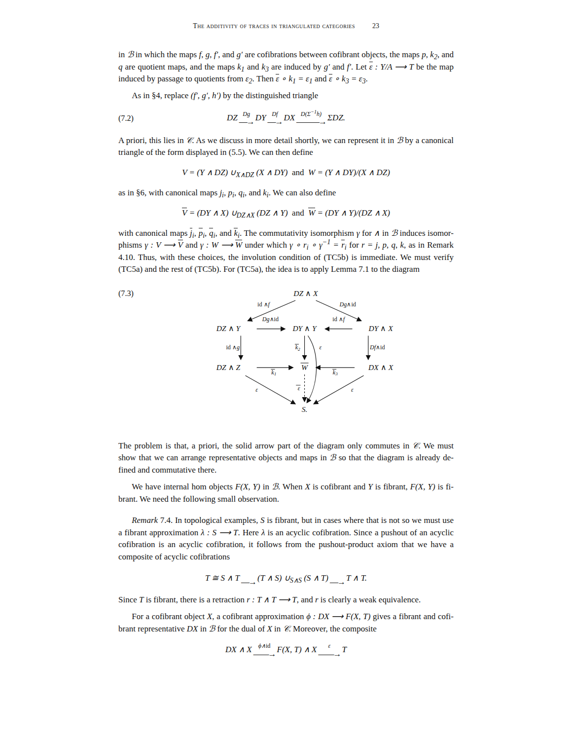The additivity of traces in triangulated categories 23
in ℬ in which the maps f, g, f′, and g′ are cofibrations between cofibrant objects, the maps p, k2, and q are quotient maps, and the maps k1 and k3 are induced by g′ and f′. Let ε : Y/A ⟶ T be the map induced by passage to quotients from ε2. Then ε ∘ k1 = ε1 and ε ∘ k3 = ε3.
As in §4, replace (f′, g′, h′) by the distinguished triangle
(7.2)
DZ Dg—→DY Df—→DX D(Σ−1h)———→ΣDZ.
A priori, this lies in 𝒞. As we discuss in more detail shortly, we can represent it in ℬ by a canonical triangle of the form displayed in (5.5). We can then define
V = (Y ∧ DZ) ∪X∧DZ (X ∧ DY) and W = (Y ∧ DY)/(X ∧ DZ)
as in §6, with canonical maps ji, pi, qi, and ki. We can also define
V = (DY ∧ X) ∪DZ∧X (DZ ∧ Y) and W = (DY ∧ Y)/(DZ ∧ X)
with canonical maps ji, pi, qi, and ki. The commutativity isomorphism γ for ∧ in ℬ induces isomorphisms γ : V ⟶ V and γ : W ⟶ W under which γ ∘ ri ∘ γ−1 = ri for r = j, p, q, k, as in Remark 4.10. Thus, with these choices, the involution condition of (TC5b) is immediate. We must verify (TC5a) and the rest of (TC5b). For (TC5a), the idea is to apply Lemma 7.1 to the diagram
(7.3)
DZ ∧ X -> DZ ∧ Y (down-left) DZ ∧ X DZ ∧ Y DY ∧ Y DY ∧ X DZ ∧ Z DX ∧ X S. W id ∧f Dg∧id Dg∧id id ∧f id ∧g Df∧id ε ε ε k2 k1 k3 ε
The problem is that, a priori, the solid arrow part of the diagram only commutes in 𝒞. We must show that we can arrange representative objects and maps in ℬ so that the diagram is already defined and commutative there.
We have internal hom objects F(X, Y) in ℬ. When X is cofibrant and Y is fibrant, F(X, Y) is fibrant. We need the following small observation.
Remark 7.4. In topological examples, S is fibrant, but in cases where that is not so we must use a fibrant approximation λ : S ⟶ T. Here λ is an acyclic cofibration. Since a pushout of an acyclic cofibration is an acyclic cofibration, it follows from the pushout-product axiom that we have a composite of acyclic cofibrations
T ≅ S ∧ T —→(T ∧ S) ∪S∧S (S ∧ T) —→T ∧ T.
Since T is fibrant, there is a retraction r : T ∧ T ⟶ T, and r is clearly a weak equivalence.
For a cofibrant object X, a cofibrant approximation ϕ : DX ⟶ F(X, T) gives a fibrant and cofibrant representative DX in ℬ for the dual of X in 𝒞. Moreover, the composite
DX ∧ X ϕ∧id——→F(X, T) ∧ X ε——→T